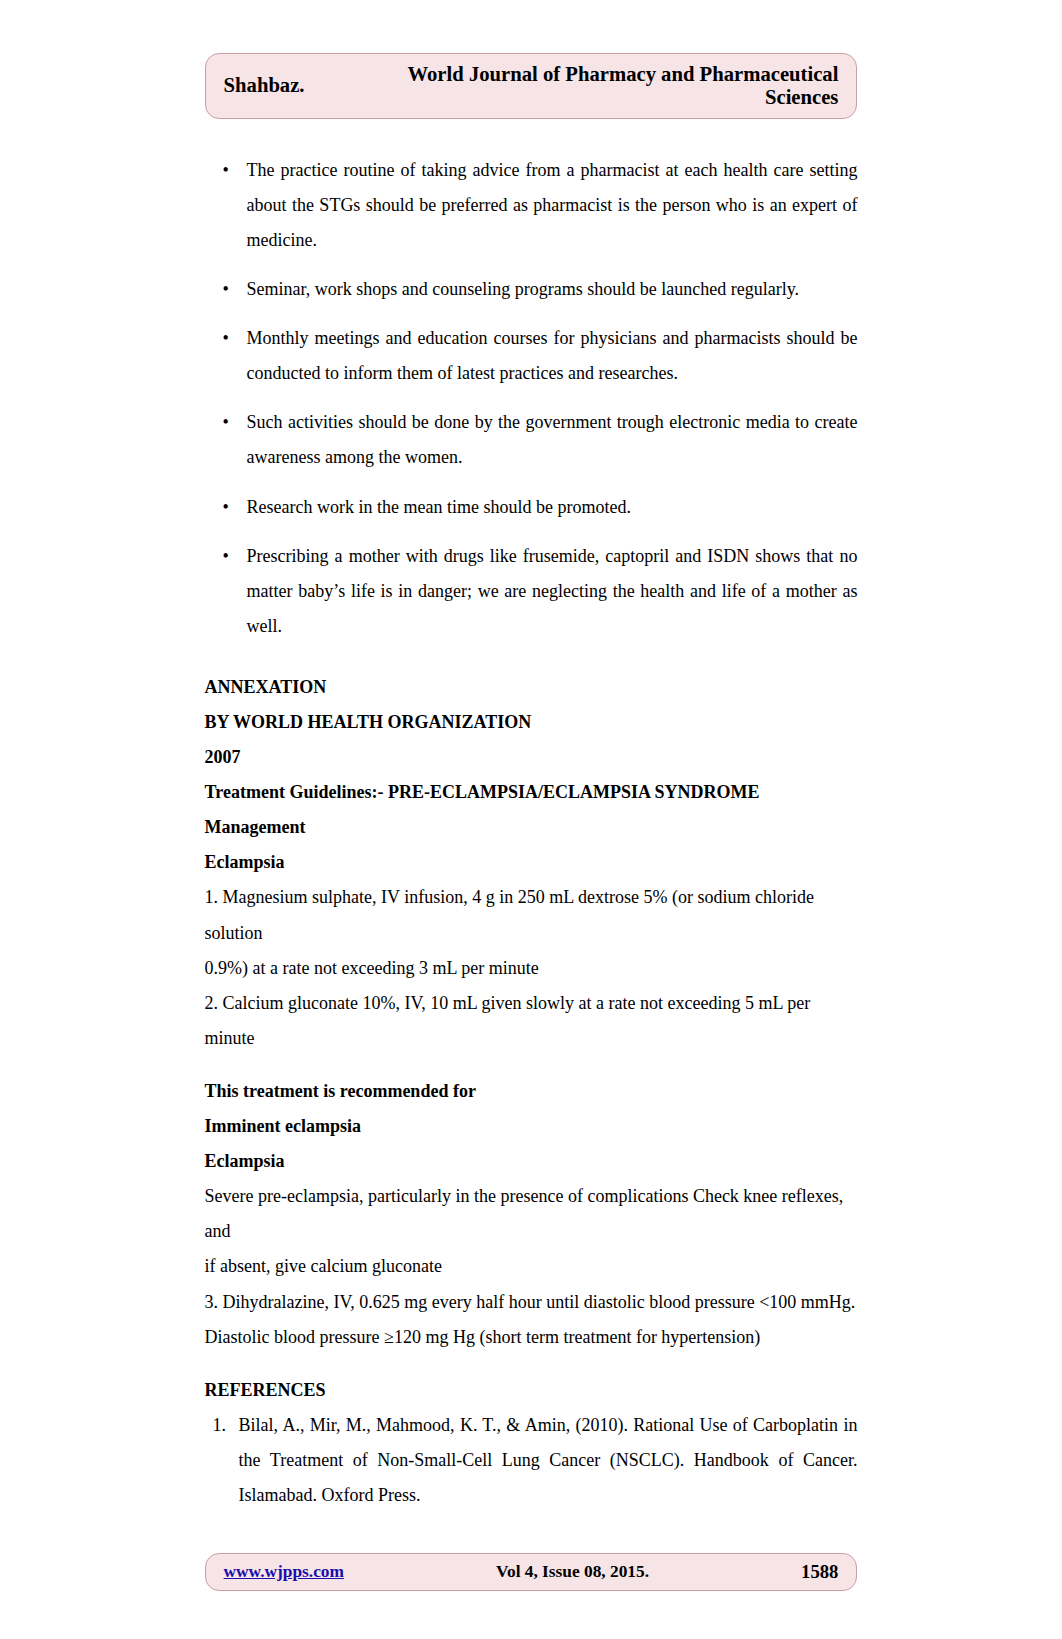Shahbaz.
World Journal of Pharmacy and Pharmaceutical Sciences
The practice routine of taking advice from a pharmacist at each health care setting about the STGs should be preferred as pharmacist is the person who is an expert of medicine.
Seminar, work shops and counseling programs should be launched regularly.
Monthly meetings and education courses for physicians and pharmacists should be conducted to inform them of latest practices and researches.
Such activities should be done by the government trough electronic media to create awareness among the women.
Research work in the mean time should be promoted.
Prescribing a mother with drugs like frusemide, captopril and ISDN shows that no matter baby’s life is in danger; we are neglecting the health and life of a mother as well.
ANNEXATION
BY WORLD HEALTH ORGANIZATION
2007
Treatment Guidelines:- PRE-ECLAMPSIA/ECLAMPSIA SYNDROME
Management
Eclampsia
1. Magnesium sulphate, IV infusion, 4 g in 250 mL dextrose 5% (or sodium chloride solution
0.9%) at a rate not exceeding 3 mL per minute
2. Calcium gluconate 10%, IV, 10 mL given slowly at a rate not exceeding 5 mL per minute
This treatment is recommended for
Imminent eclampsia
Eclampsia
Severe pre-eclampsia, particularly in the presence of complications Check knee reflexes, and
if absent, give calcium gluconate
3. Dihydralazine, IV, 0.625 mg every half hour until diastolic blood pressure <100 mmHg.
Diastolic blood pressure ≥120 mg Hg (short term treatment for hypertension)
REFERENCES
Bilal, A., Mir, M., Mahmood, K. T., & Amin, (2010). Rational Use of Carboplatin in the Treatment of Non-Small-Cell Lung Cancer (NSCLC). Handbook of Cancer. Islamabad. Oxford Press.
www.wjpps.com
Vol 4, Issue 08, 2015.
1588